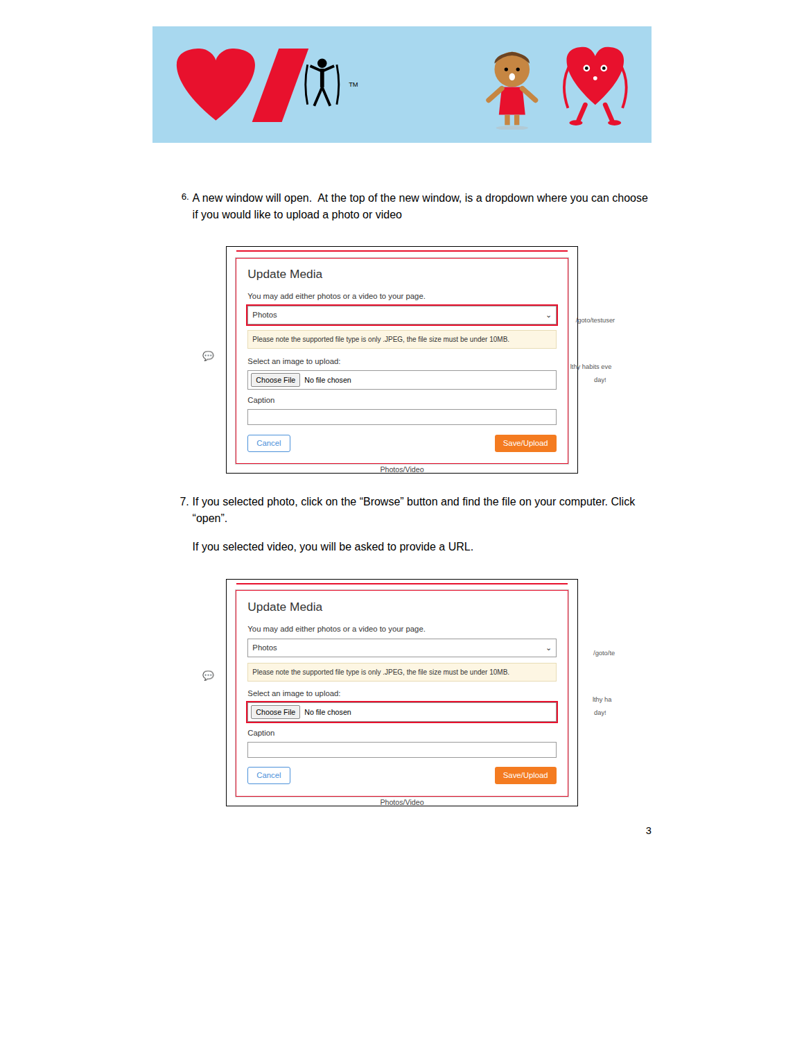TM
6. A new window will open. At the top of the new window, is a dropdown where you can choose if you would like to upload a photo or video
Update Media
You may add either photos or a video to your page.
Photos ⌄
Please note the supported file type is only .JPEG, the file size must be under 10MB.
Select an image to upload:
Choose File No file chosen
Caption
Cancel Save/Upload
/goto/testuser
lthy habits eve
day!
Photos/Video
💬
7. If you selected photo, click on the “Browse” button and find the file on your computer. Click “open”.
If you selected video, you will be asked to provide a URL.
Update Media
You may add either photos or a video to your page.
Photos ⌄
Please note the supported file type is only .JPEG, the file size must be under 10MB.
Select an image to upload:
Choose File No file chosen
Caption
Cancel Save/Upload
/goto/te
lthy ha
day!
Photos/Video
💬
3